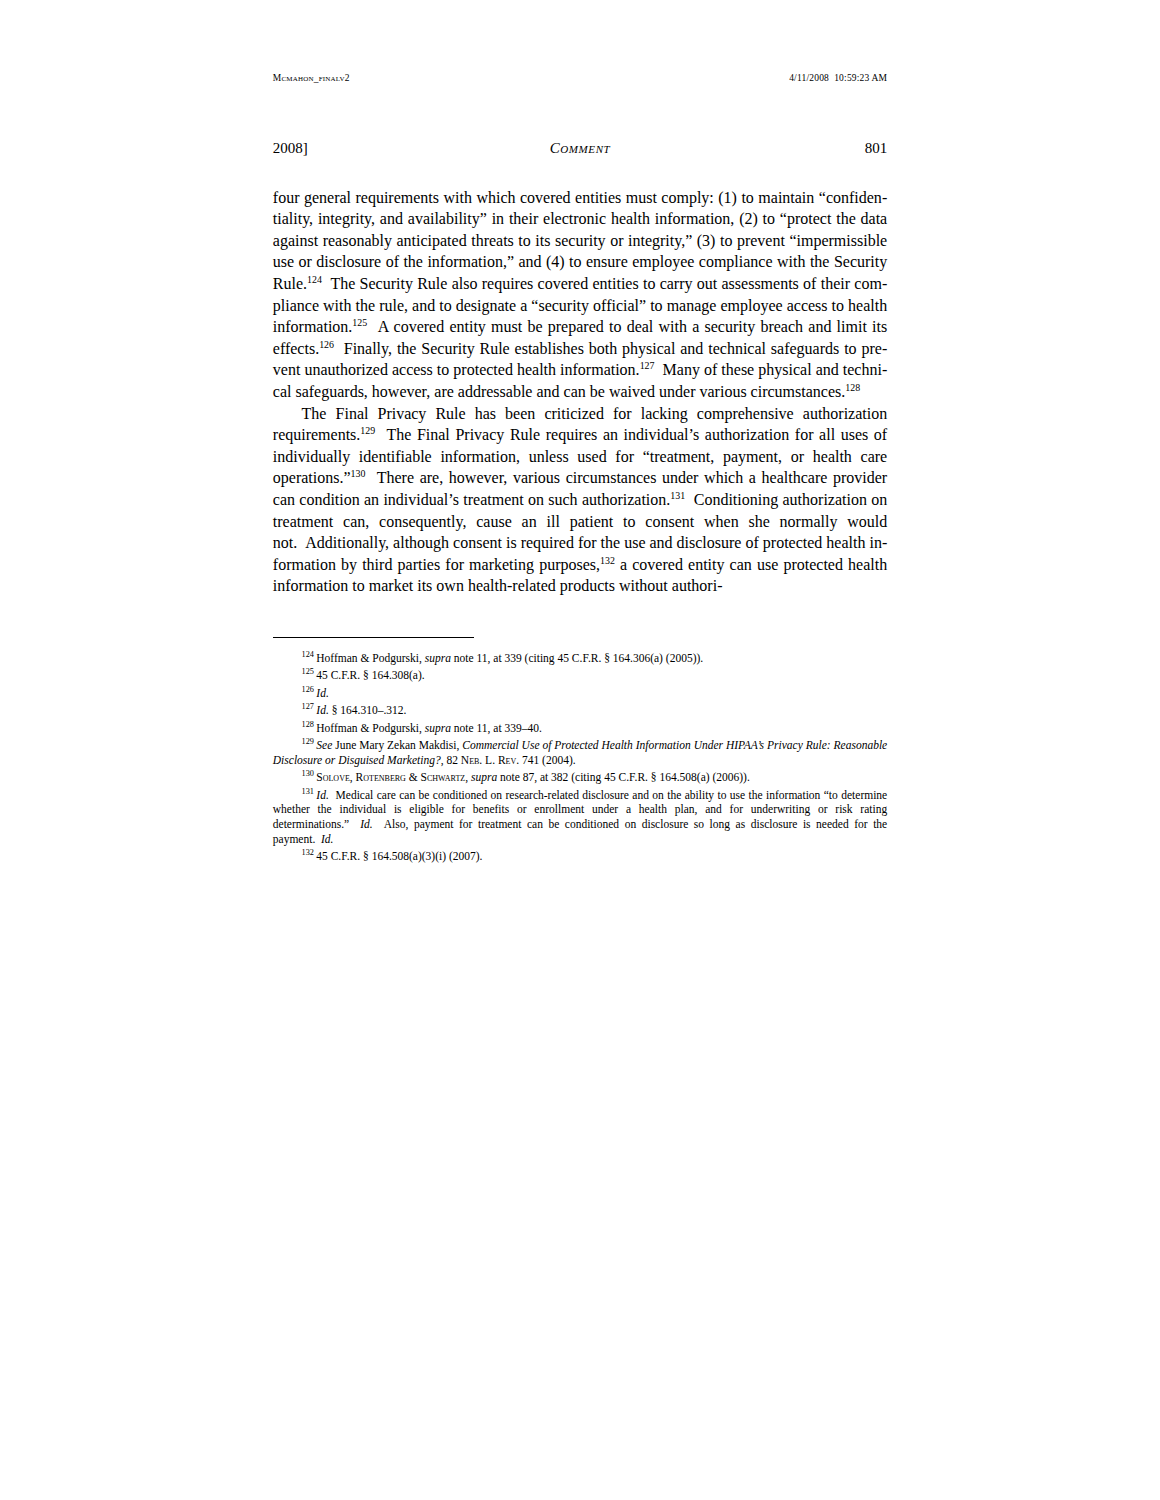McMahon_FINALv2 4/11/2008 10:59:23 AM
2008] Comment 801
four general requirements with which covered entities must comply: (1) to maintain “confidentiality, integrity, and availability” in their electronic health information, (2) to “protect the data against reasonably anticipated threats to its security or integrity,” (3) to prevent “impermissible use or disclosure of the information,” and (4) to ensure employee compliance with the Security Rule.124 The Security Rule also requires covered entities to carry out assessments of their compliance with the rule, and to designate a “security official” to manage employee access to health information.125 A covered entity must be prepared to deal with a security breach and limit its effects.126 Finally, the Security Rule establishes both physical and technical safeguards to prevent unauthorized access to protected health information.127 Many of these physical and technical safeguards, however, are addressable and can be waived under various circumstances.128
The Final Privacy Rule has been criticized for lacking comprehensive authorization requirements.129 The Final Privacy Rule requires an individual’s authorization for all uses of individually identifiable information, unless used for “treatment, payment, or health care operations.”130 There are, however, various circumstances under which a healthcare provider can condition an individual’s treatment on such authorization.131 Conditioning authorization on treatment can, consequently, cause an ill patient to consent when she normally would not. Additionally, although consent is required for the use and disclosure of protected health information by third parties for marketing purposes,132 a covered entity can use protected health information to market its own health-related products without authori-
124 Hoffman & Podgurski, supra note 11, at 339 (citing 45 C.F.R. § 164.306(a) (2005)).
12545 C.F.R. § 164.308(a).
126 Id.
127 Id. § 164.310–.312.
128 Hoffman & Podgurski, supra note 11, at 339–40.
129 See June Mary Zekan Makdisi, Commercial Use of Protected Health Information Under HIPAA’s Privacy Rule: Reasonable Disclosure or Disguised Marketing?, 82 Neb. L. Rev. 741 (2004).
130 Solove, Rotenberg & Schwartz, supra note 87, at 382 (citing 45 C.F.R. § 164.508(a) (2006)).
131 Id. Medical care can be conditioned on research-related disclosure and on the ability to use the information “to determine whether the individual is eligible for benefits or enrollment under a health plan, and for underwriting or risk rating determinations.” Id. Also, payment for treatment can be conditioned on disclosure so long as disclosure is needed for the payment. Id.
13245 C.F.R. § 164.508(a)(3)(i) (2007).